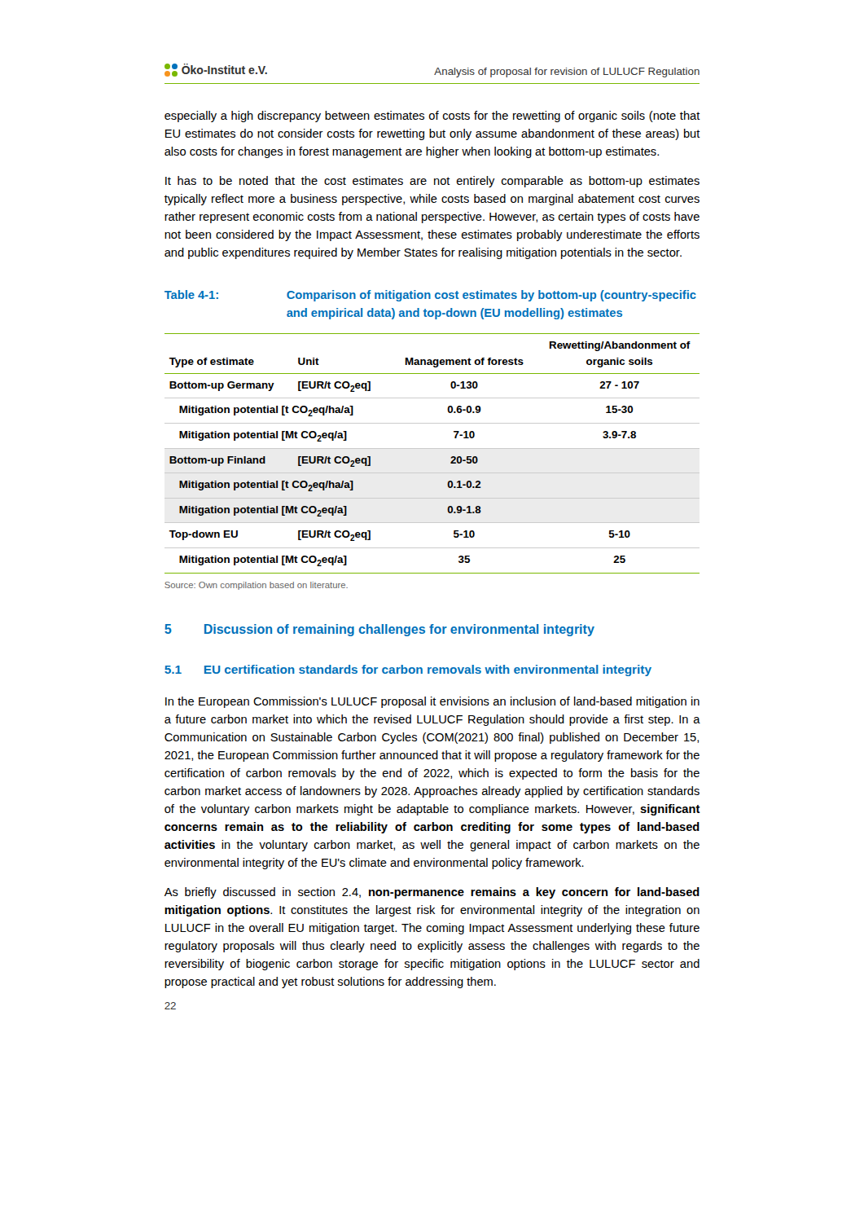Öko-Institut e.V.
Analysis of proposal for revision of LULUCF Regulation
especially a high discrepancy between estimates of costs for the rewetting of organic soils (note that EU estimates do not consider costs for rewetting but only assume abandonment of these areas) but also costs for changes in forest management are higher when looking at bottom-up estimates.
It has to be noted that the cost estimates are not entirely comparable as bottom-up estimates typically reflect more a business perspective, while costs based on marginal abatement cost curves rather represent economic costs from a national perspective. However, as certain types of costs have not been considered by the Impact Assessment, these estimates probably underestimate the efforts and public expenditures required by Member States for realising mitigation potentials in the sector.
Table 4-1:
Comparison of mitigation cost estimates by bottom-up (country-specific and empirical data) and top-down (EU modelling) estimates
| Type of estimate | Unit | Management of forests | Rewetting/Abandonment of organic soils |
| --- | --- | --- | --- |
| Bottom-up Germany | [EUR/t CO 2 eq] | 0-130 | 27 - 107 |
| Mitigation potential [t CO 2 eq/ha/a] | 0.6-0.9 | 15-30 |
| Mitigation potential [Mt CO 2 eq/a] | 7-10 | 3.9-7.8 |
| Bottom-up Finland | [EUR/t CO 2 eq] | 20-50 | |
| Mitigation potential [t CO 2 eq/ha/a] | 0.1-0.2 | |
| Mitigation potential [Mt CO 2 eq/a] | 0.9-1.8 | |
| Top-down EU | [EUR/t CO 2 eq] | 5-10 | 5-10 |
| Mitigation potential [Mt CO 2 eq/a] | 35 | 25 |
Source: Own compilation based on literature.
5 Discussion of remaining challenges for environmental integrity
5.1 EU certification standards for carbon removals with environmental integrity
In the European Commission's LULUCF proposal it envisions an inclusion of land-based mitigation in a future carbon market into which the revised LULUCF Regulation should provide a first step. In a Communication on Sustainable Carbon Cycles (COM(2021) 800 final) published on December 15, 2021, the European Commission further announced that it will propose a regulatory framework for the certification of carbon removals by the end of 2022, which is expected to form the basis for the carbon market access of landowners by 2028. Approaches already applied by certification standards of the voluntary carbon markets might be adaptable to compliance markets. However, significant concerns remain as to the reliability of carbon crediting for some types of land-based activities in the voluntary carbon market, as well the general impact of carbon markets on the environmental integrity of the EU's climate and environmental policy framework.
As briefly discussed in section 2.4, non-permanence remains a key concern for land-based mitigation options. It constitutes the largest risk for environmental integrity of the integration on LULUCF in the overall EU mitigation target. The coming Impact Assessment underlying these future regulatory proposals will thus clearly need to explicitly assess the challenges with regards to the reversibility of biogenic carbon storage for specific mitigation options in the LULUCF sector and propose practical and yet robust solutions for addressing them.
22